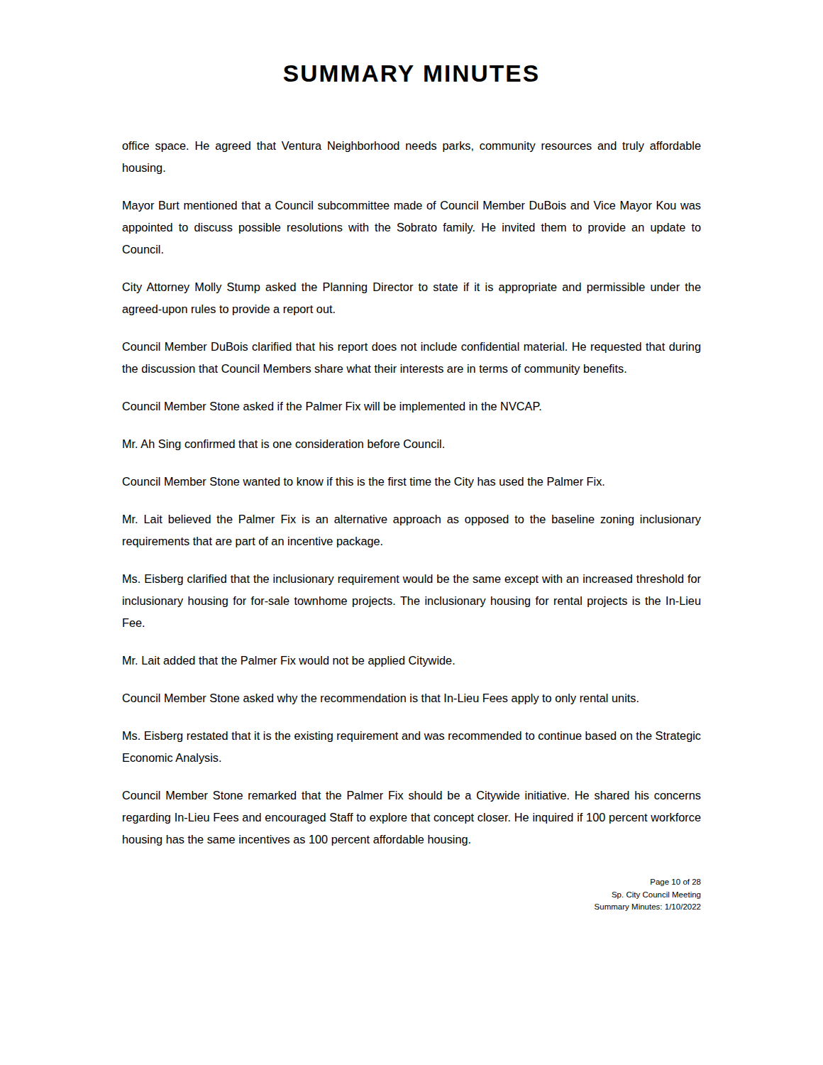SUMMARY MINUTES
office space. He agreed that Ventura Neighborhood needs parks, community resources and truly affordable housing.
Mayor Burt mentioned that a Council subcommittee made of Council Member DuBois and Vice Mayor Kou was appointed to discuss possible resolutions with the Sobrato family. He invited them to provide an update to Council.
City Attorney Molly Stump asked the Planning Director to state if it is appropriate and permissible under the agreed-upon rules to provide a report out.
Council Member DuBois clarified that his report does not include confidential material. He requested that during the discussion that Council Members share what their interests are in terms of community benefits.
Council Member Stone asked if the Palmer Fix will be implemented in the NVCAP.
Mr. Ah Sing confirmed that is one consideration before Council.
Council Member Stone wanted to know if this is the first time the City has used the Palmer Fix.
Mr. Lait believed the Palmer Fix is an alternative approach as opposed to the baseline zoning inclusionary requirements that are part of an incentive package.
Ms. Eisberg clarified that the inclusionary requirement would be the same except with an increased threshold for inclusionary housing for for-sale townhome projects. The inclusionary housing for rental projects is the In-Lieu Fee.
Mr. Lait added that the Palmer Fix would not be applied Citywide.
Council Member Stone asked why the recommendation is that In-Lieu Fees apply to only rental units.
Ms. Eisberg restated that it is the existing requirement and was recommended to continue based on the Strategic Economic Analysis.
Council Member Stone remarked that the Palmer Fix should be a Citywide initiative. He shared his concerns regarding In-Lieu Fees and encouraged Staff to explore that concept closer. He inquired if 100 percent workforce housing has the same incentives as 100 percent affordable housing.
Page 10 of 28
Sp. City Council Meeting
Summary Minutes: 1/10/2022